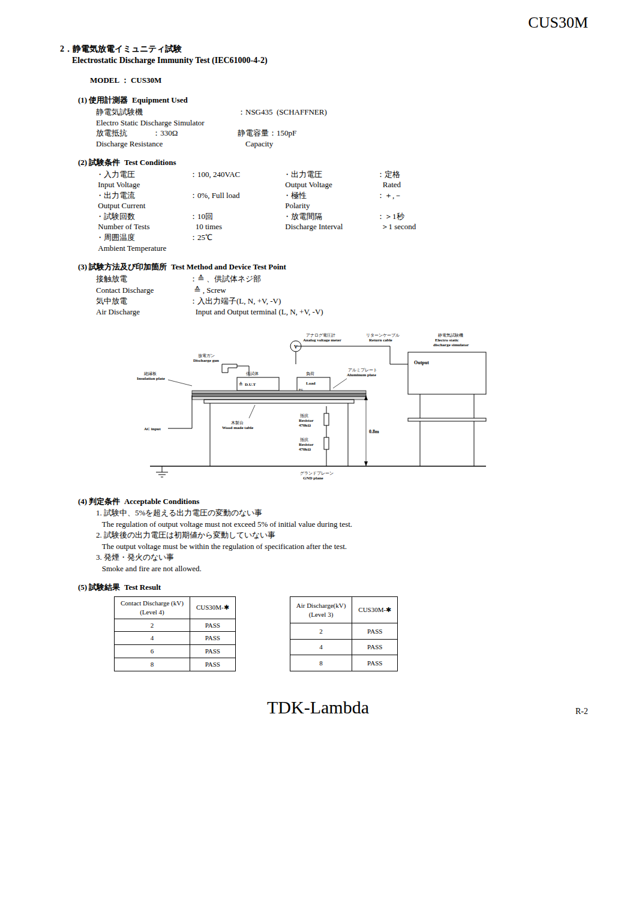CUS30M
2．静電気放電イミュニティ試験
Electrostatic Discharge Immunity Test (IEC61000-4-2)
MODEL ： CUS30M
(1) 使用計測器 Equipment Used
| 静電気試験機 | ：NSG435 (SCHAFFNER) |
| Electro Static Discharge Simulator | |
| 放電抵抗 ：330Ω | 静電容量：150pF |
| Discharge Resistance | Capacity |
(2) 試験条件 Test Conditions
| ・入力電圧 | ：100, 240VAC | ・出力電圧 | ：定格 |
| Input Voltage | | Output Voltage | Rated |
| ・出力電流 | ：0%, Full load | ・極性 | ：＋,－ |
| Output Current | | Polarity | |
| ・試験回数 | ：10回 | ・放電間隔 | ：＞1秒 |
| Number of Tests | 10 times | Discharge Interval | ＞1 second |
| ・周囲温度 | ：25℃ | | |
| Ambient Temperature | | | |
(3) 試験方法及び印加箇所 Test Method and Device Test Point
| 接触放電 | ： ≙ 、供試体ネジ部 |
| Contact Discharge | ≙ , Screw |
| 気中放電 | ：入出力端子(L, N, +V, -V) |
| Air Discharge | Input and Output terminal (L, N, +V, -V) |
アナログ電圧計 Analog voltage meter リターンケーブル Return cable 静電気試験機 Electro static discharge simulator V 放電ガン Discharge gun 絶縁板 Insulation plate 供試体 D.U.T ≙ 負荷 Load FG アルミプレート Aluminum plate 木製台 Wood made table AC input 抵抗 Resistor 470kΩ 抵抗 Resistor 470kΩ 0.8m Output グランドプレーン GND plane
(4) 判定条件 Acceptable Conditions
1. 試験中、5%を超える出力電圧の変動のない事
The regulation of output voltage must not exceed 5% of initial value during test.
2. 試験後の出力電圧は初期値から変動していない事
The output voltage must be within the regulation of specification after the test.
3. 発煙・発火のない事
Smoke and fire are not allowed.
(5) 試験結果 Test Result
| Contact Discharge (kV) (Level 4) | CUS30M-✱ |
| --- | --- |
| 2 | PASS |
| 4 | PASS |
| 6 | PASS |
| 8 | PASS |
| Air Discharge(kV) (Level 3) | CUS30M-✱ |
| --- | --- |
| 2 | PASS |
| 4 | PASS |
| 8 | PASS |
TDK-Lambda R-2